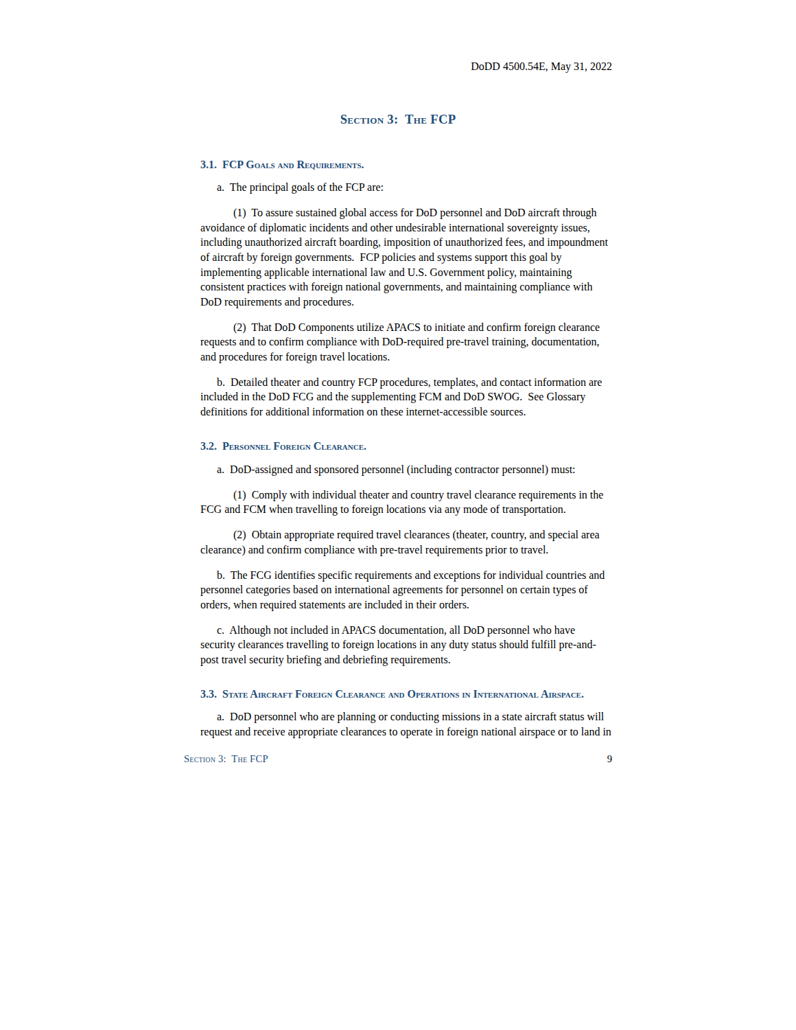DoDD 4500.54E, May 31, 2022
Section 3: The FCP
3.1. FCP Goals and Requirements.
a. The principal goals of the FCP are:
(1) To assure sustained global access for DoD personnel and DoD aircraft through avoidance of diplomatic incidents and other undesirable international sovereignty issues, including unauthorized aircraft boarding, imposition of unauthorized fees, and impoundment of aircraft by foreign governments. FCP policies and systems support this goal by implementing applicable international law and U.S. Government policy, maintaining consistent practices with foreign national governments, and maintaining compliance with DoD requirements and procedures.
(2) That DoD Components utilize APACS to initiate and confirm foreign clearance requests and to confirm compliance with DoD-required pre-travel training, documentation, and procedures for foreign travel locations.
b. Detailed theater and country FCP procedures, templates, and contact information are included in the DoD FCG and the supplementing FCM and DoD SWOG. See Glossary definitions for additional information on these internet-accessible sources.
3.2. Personnel Foreign Clearance.
a. DoD-assigned and sponsored personnel (including contractor personnel) must:
(1) Comply with individual theater and country travel clearance requirements in the FCG and FCM when travelling to foreign locations via any mode of transportation.
(2) Obtain appropriate required travel clearances (theater, country, and special area clearance) and confirm compliance with pre-travel requirements prior to travel.
b. The FCG identifies specific requirements and exceptions for individual countries and personnel categories based on international agreements for personnel on certain types of orders, when required statements are included in their orders.
c. Although not included in APACS documentation, all DoD personnel who have security clearances travelling to foreign locations in any duty status should fulfill pre-and-post travel security briefing and debriefing requirements.
3.3. State Aircraft Foreign Clearance and Operations in International Airspace.
a. DoD personnel who are planning or conducting missions in a state aircraft status will request and receive appropriate clearances to operate in foreign national airspace or to land in
Section 3: The FCP 9